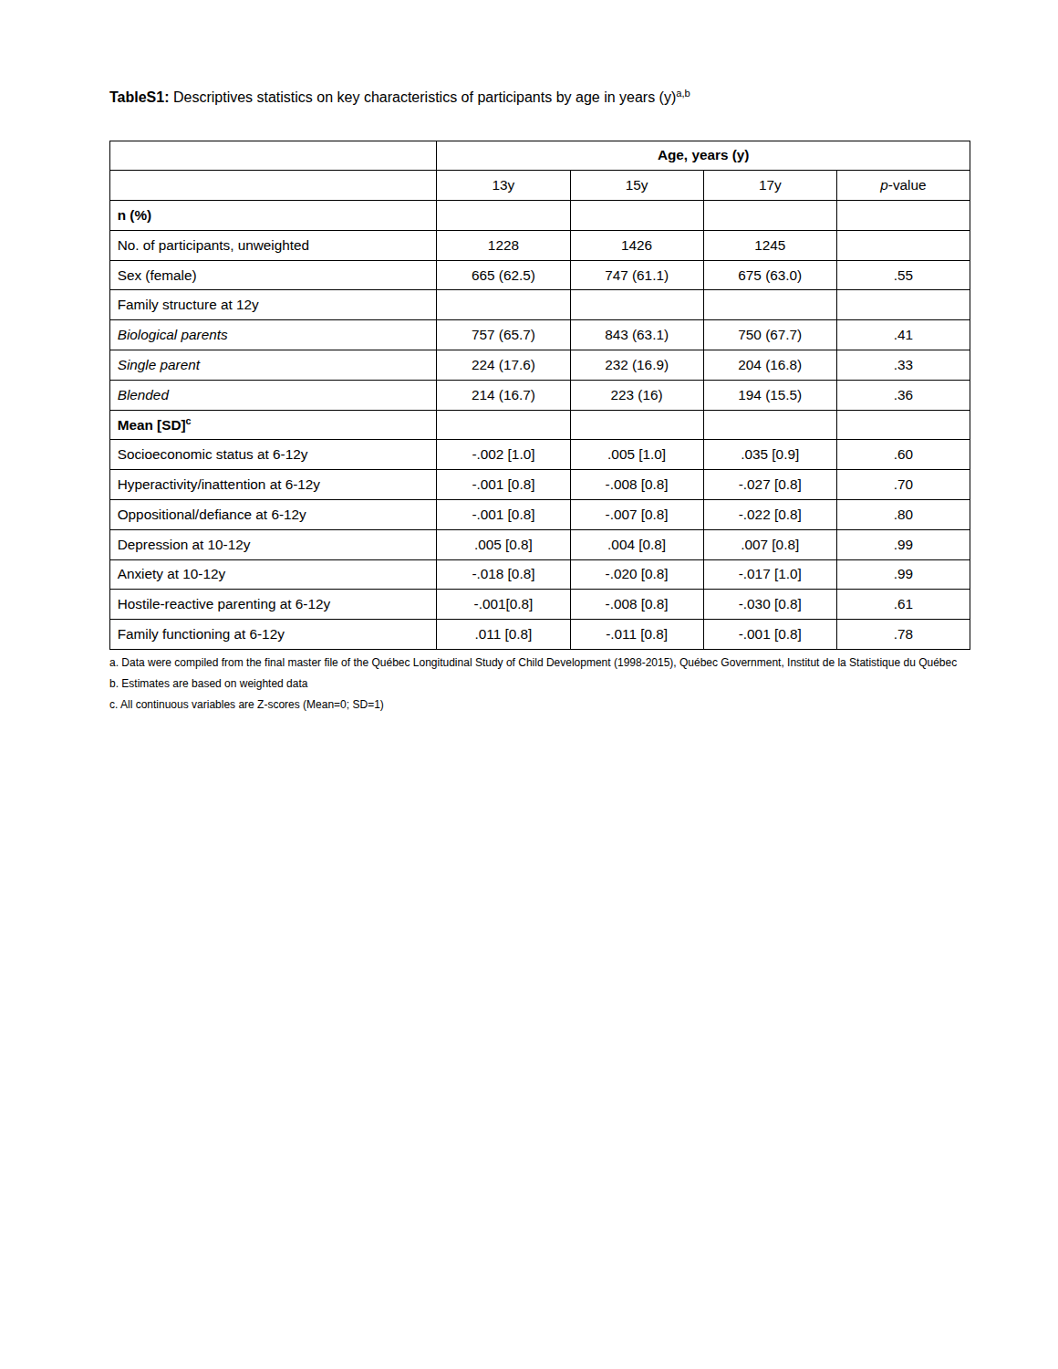TableS1: Descriptives statistics on key characteristics of participants by age in years (y)a,b
| | Age, years (y) |
| | 13y | 15y | 17y | p -value |
| n (%) | | | | |
| No. of participants, unweighted | 1228 | 1426 | 1245 | |
| Sex (female) | 665 (62.5) | 747 (61.1) | 675 (63.0) | .55 |
| Family structure at 12y | | | | |
| Biological parents | 757 (65.7) | 843 (63.1) | 750 (67.7) | .41 |
| Single parent | 224 (17.6) | 232 (16.9) | 204 (16.8) | .33 |
| Blended | 214 (16.7) | 223 (16) | 194 (15.5) | .36 |
| Mean [SD] c | | | | |
| Socioeconomic status at 6-12y | -.002 [1.0] | .005 [1.0] | .035 [0.9] | .60 |
| Hyperactivity/inattention at 6-12y | -.001 [0.8] | -.008 [0.8] | -.027 [0.8] | .70 |
| Oppositional/defiance at 6-12y | -.001 [0.8] | -.007 [0.8] | -.022 [0.8] | .80 |
| Depression at 10-12y | .005 [0.8] | .004 [0.8] | .007 [0.8] | .99 |
| Anxiety at 10-12y | -.018 [0.8] | -.020 [0.8] | -.017 [1.0] | .99 |
| Hostile-reactive parenting at 6-12y | -.001[0.8] | -.008 [0.8] | -.030 [0.8] | .61 |
| Family functioning at 6-12y | .011 [0.8] | -.011 [0.8] | -.001 [0.8] | .78 |
a. Data were compiled from the final master file of the Québec Longitudinal Study of Child Development (1998-2015), Québec Government, Institut de la Statistique du Québec
b. Estimates are based on weighted data
c. All continuous variables are Z-scores (Mean=0; SD=1)